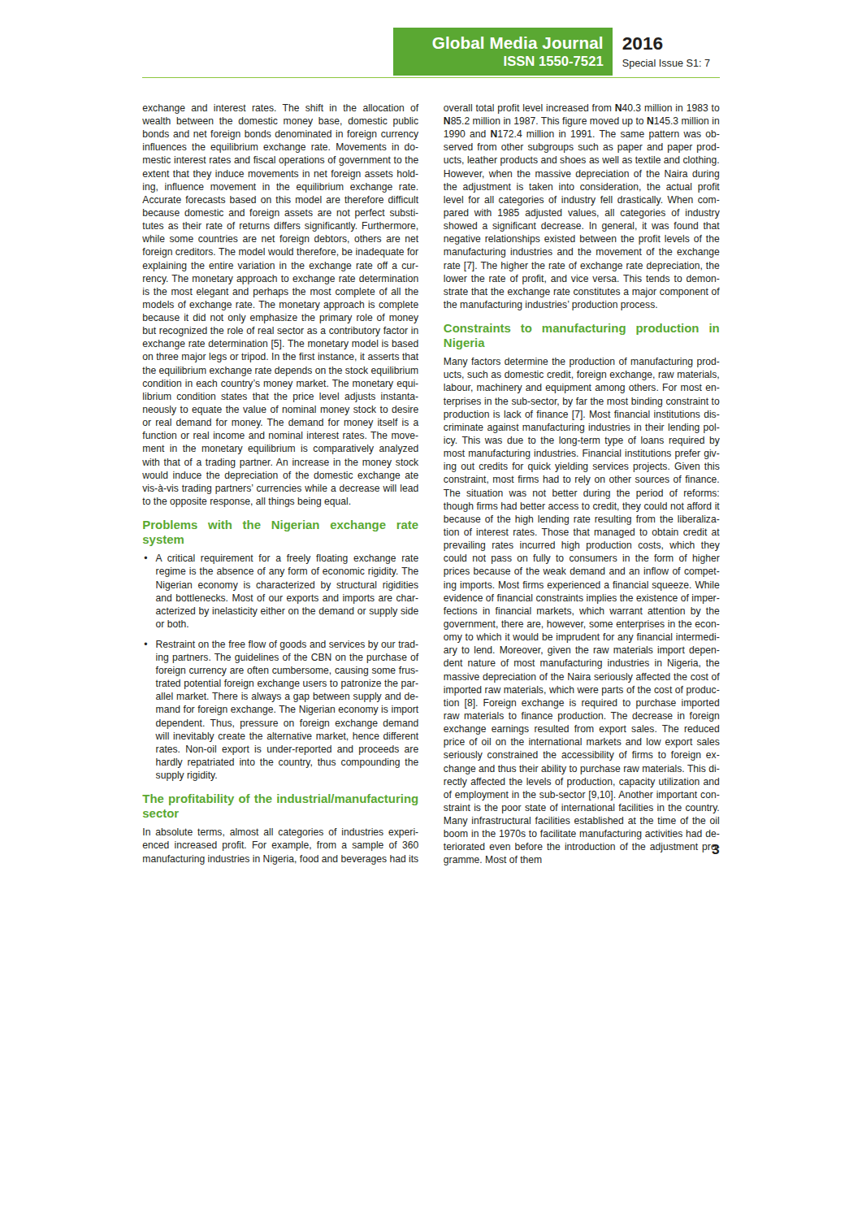Global Media Journal
ISSN 1550-7521
2016
Special Issue S1: 7
exchange and interest rates. The shift in the allocation of wealth between the domestic money base, domestic public bonds and net foreign bonds denominated in foreign currency influences the equilibrium exchange rate. Movements in domestic interest rates and fiscal operations of government to the extent that they induce movements in net foreign assets holding, influence movement in the equilibrium exchange rate. Accurate forecasts based on this model are therefore difficult because domestic and foreign assets are not perfect substitutes as their rate of returns differs significantly. Furthermore, while some countries are net foreign debtors, others are net foreign creditors. The model would therefore, be inadequate for explaining the entire variation in the exchange rate off a currency. The monetary approach to exchange rate determination is the most elegant and perhaps the most complete of all the models of exchange rate. The monetary approach is complete because it did not only emphasize the primary role of money but recognized the role of real sector as a contributory factor in exchange rate determination [5]. The monetary model is based on three major legs or tripod. In the first instance, it asserts that the equilibrium exchange rate depends on the stock equilibrium condition in each country’s money market. The monetary equilibrium condition states that the price level adjusts instantaneously to equate the value of nominal money stock to desire or real demand for money. The demand for money itself is a function or real income and nominal interest rates. The movement in the monetary equilibrium is comparatively analyzed with that of a trading partner. An increase in the money stock would induce the depreciation of the domestic exchange ate vis-à-vis trading partners’ currencies while a decrease will lead to the opposite response, all things being equal.
Problems with the Nigerian exchange rate system
A critical requirement for a freely floating exchange rate regime is the absence of any form of economic rigidity. The Nigerian economy is characterized by structural rigidities and bottlenecks. Most of our exports and imports are characterized by inelasticity either on the demand or supply side or both.
Restraint on the free flow of goods and services by our trading partners. The guidelines of the CBN on the purchase of foreign currency are often cumbersome, causing some frustrated potential foreign exchange users to patronize the parallel market. There is always a gap between supply and demand for foreign exchange. The Nigerian economy is import dependent. Thus, pressure on foreign exchange demand will inevitably create the alternative market, hence different rates. Non-oil export is under-reported and proceeds are hardly repatriated into the country, thus compounding the supply rigidity.
The profitability of the industrial/manufacturing sector
In absolute terms, almost all categories of industries experienced increased profit. For example, from a sample of 360 manufacturing industries in Nigeria, food and beverages had its overall total profit level increased from N40.3 million in 1983 to N85.2 million in 1987. This figure moved up to N145.3 million in 1990 and N172.4 million in 1991. The same pattern was observed from other subgroups such as paper and paper products, leather products and shoes as well as textile and clothing. However, when the massive depreciation of the Naira during the adjustment is taken into consideration, the actual profit level for all categories of industry fell drastically. When compared with 1985 adjusted values, all categories of industry showed a significant decrease. In general, it was found that negative relationships existed between the profit levels of the manufacturing industries and the movement of the exchange rate [7]. The higher the rate of exchange rate depreciation, the lower the rate of profit, and vice versa. This tends to demonstrate that the exchange rate constitutes a major component of the manufacturing industries’ production process.
Constraints to manufacturing production in Nigeria
Many factors determine the production of manufacturing products, such as domestic credit, foreign exchange, raw materials, labour, machinery and equipment among others. For most enterprises in the sub-sector, by far the most binding constraint to production is lack of finance [7]. Most financial institutions discriminate against manufacturing industries in their lending policy. This was due to the long-term type of loans required by most manufacturing industries. Financial institutions prefer giving out credits for quick yielding services projects. Given this constraint, most firms had to rely on other sources of finance. The situation was not better during the period of reforms: though firms had better access to credit, they could not afford it because of the high lending rate resulting from the liberalization of interest rates. Those that managed to obtain credit at prevailing rates incurred high production costs, which they could not pass on fully to consumers in the form of higher prices because of the weak demand and an inflow of competing imports. Most firms experienced a financial squeeze. While evidence of financial constraints implies the existence of imperfections in financial markets, which warrant attention by the government, there are, however, some enterprises in the economy to which it would be imprudent for any financial intermediary to lend. Moreover, given the raw materials import dependent nature of most manufacturing industries in Nigeria, the massive depreciation of the Naira seriously affected the cost of imported raw materials, which were parts of the cost of production [8]. Foreign exchange is required to purchase imported raw materials to finance production. The decrease in foreign exchange earnings resulted from export sales. The reduced price of oil on the international markets and low export sales seriously constrained the accessibility of firms to foreign exchange and thus their ability to purchase raw materials. This directly affected the levels of production, capacity utilization and of employment in the sub-sector [9,10]. Another important constraint is the poor state of international facilities in the country. Many infrastructural facilities established at the time of the oil boom in the 1970s to facilitate manufacturing activities had deteriorated even before the introduction of the adjustment programme. Most of them
3